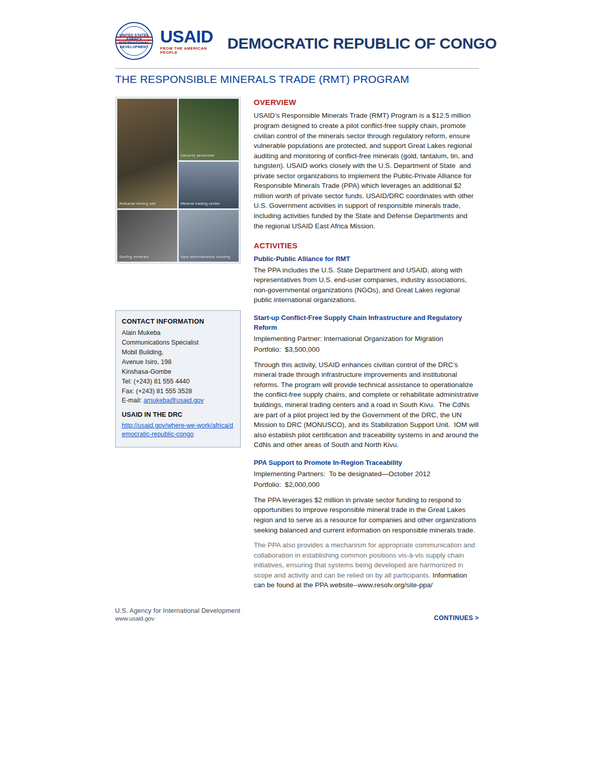UNITED STATES AGENCY
INTERNATIONAL DEVELOPMENT
USAID
From the American People
DEMOCRATIC REPUBLIC OF CONGO
THE RESPONSIBLE MINERALS TRADE (RMT) PROGRAM
Artisanal mining site
Security personnel
Mineral trading center
Sorting minerals
New administrative building
CONTACT INFORMATION
Alain Mukeba
Communications Specialist
Mobil Building,
Avenue Isiro, 198
Kinshasa-Gombe
Tel: (+243) 81 555 4440
Fax: (+243) 81 555 3528
E-mail: amukeba@usaid.gov
USAID IN THE DRC
http://usaid.gov/where-we-work/africa/democratic-republic-congo
OVERVIEW
USAID’s Responsible Minerals Trade (RMT) Program is a $12.5 million program designed to create a pilot conflict-free supply chain, promote civilian control of the minerals sector through regulatory reform, ensure vulnerable populations are protected, and support Great Lakes regional auditing and monitoring of conflict-free minerals (gold, tantalum, tin, and tungsten). USAID works closely with the U.S. Department of State and private sector organizations to implement the Public-Private Alliance for Responsible Minerals Trade (PPA) which leverages an additional $2 million worth of private sector funds. USAID/DRC coordinates with other U.S. Government activities in support of responsible minerals trade, including activities funded by the State and Defense Departments and the regional USAID East Africa Mission.
ACTIVITIES
Public-Public Alliance for RMT
The PPA includes the U.S. State Department and USAID, along with representatives from U.S. end-user companies, industry associations, non-governmental organizations (NGOs), and Great Lakes regional public international organizations.
Start-up Conflict-Free Supply Chain Infrastructure and Regulatory Reform
Implementing Partner: International Organization for Migration
Portfolio: $3,500,000
Through this activity, USAID enhances civilian control of the DRC’s mineral trade through infrastructure improvements and institutional reforms. The program will provide technical assistance to operationalize the conflict-free supply chains, and complete or rehabilitate administrative buildings, mineral trading centers and a road in South Kivu. The CdNs are part of a pilot project led by the Government of the DRC, the UN Mission to DRC (MONUSCO), and its Stabilization Support Unit. IOM will also establish pilot certification and traceability systems in and around the CdNs and other areas of South and North Kivu.
PPA Support to Promote In-Region Traceability
Implementing Partners: To be designated—October 2012
Portfolio: $2,000,000
The PPA leverages $2 million in private sector funding to respond to opportunities to improve responsible mineral trade in the Great Lakes region and to serve as a resource for companies and other organizations seeking balanced and current information on responsible minerals trade.
The PPA also provides a mechanism for appropriate communication and collaboration in establishing common positions vis-à-vis supply chain initiatives, ensuring that systems being developed are harmonized in scope and activity and can be relied on by all participants. Information can be found at the PPA website--www.resolv.org/site-ppa/
U.S. Agency for International Development
www.usaid.gov
CONTINUES >